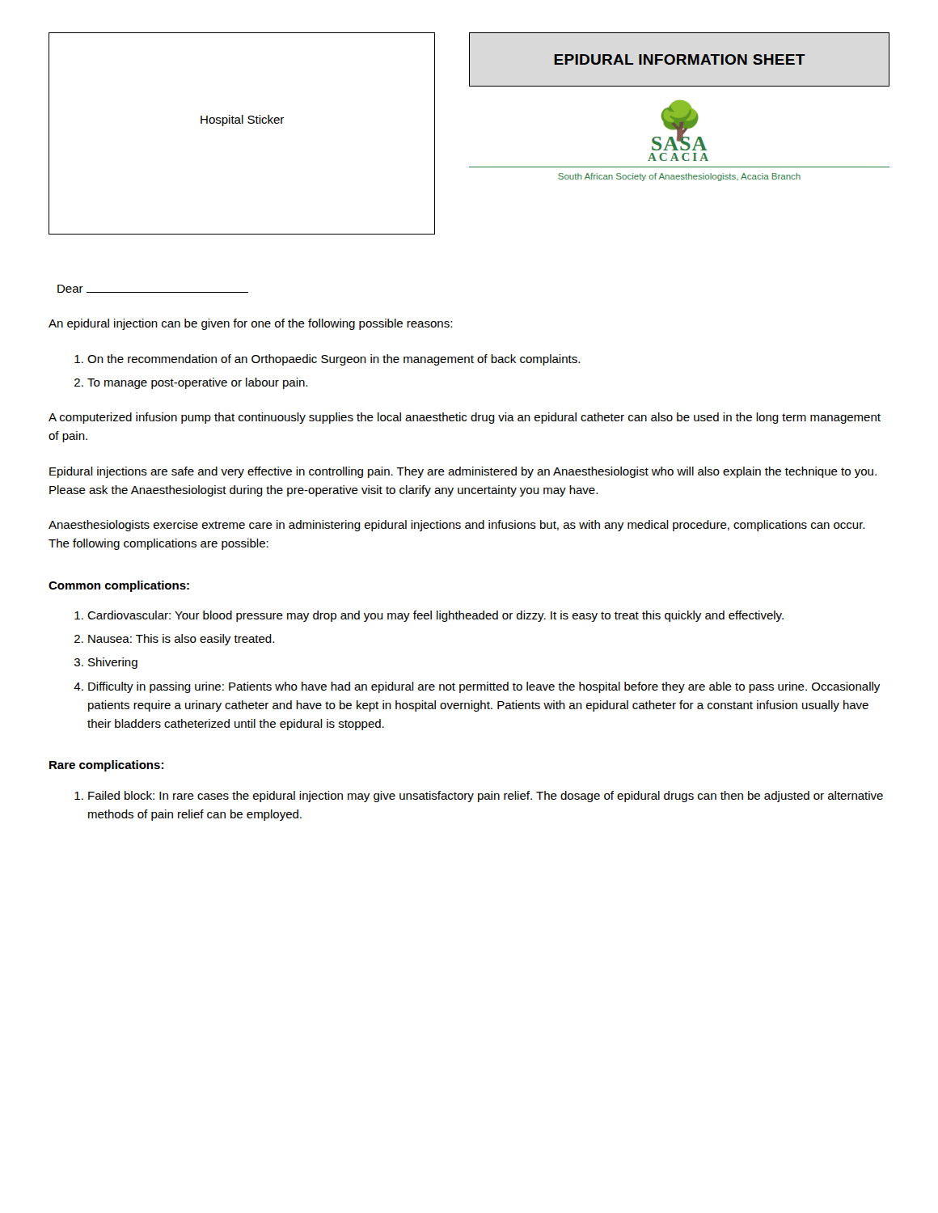Hospital Sticker
EPIDURAL INFORMATION SHEET
🌳
SASA
ACACIA
South African Society of Anaesthesiologists, Acacia Branch
Dear
An epidural injection can be given for one of the following possible reasons:
On the recommendation of an Orthopaedic Surgeon in the management of back complaints.
To manage post-operative or labour pain.
A computerized infusion pump that continuously supplies the local anaesthetic drug via an epidural catheter can also be used in the long term management of pain.
Epidural injections are safe and very effective in controlling pain. They are administered by an Anaesthesiologist who will also explain the technique to you. Please ask the Anaesthesiologist during the pre-operative visit to clarify any uncertainty you may have.
Anaesthesiologists exercise extreme care in administering epidural injections and infusions but, as with any medical procedure, complications can occur. The following complications are possible:
Common complications:
Cardiovascular: Your blood pressure may drop and you may feel lightheaded or dizzy. It is easy to treat this quickly and effectively.
Nausea: This is also easily treated.
Shivering
Difficulty in passing urine: Patients who have had an epidural are not permitted to leave the hospital before they are able to pass urine. Occasionally patients require a urinary catheter and have to be kept in hospital overnight. Patients with an epidural catheter for a constant infusion usually have their bladders catheterized until the epidural is stopped.
Rare complications:
Failed block: In rare cases the epidural injection may give unsatisfactory pain relief. The dosage of epidural drugs can then be adjusted or alternative methods of pain relief can be employed.